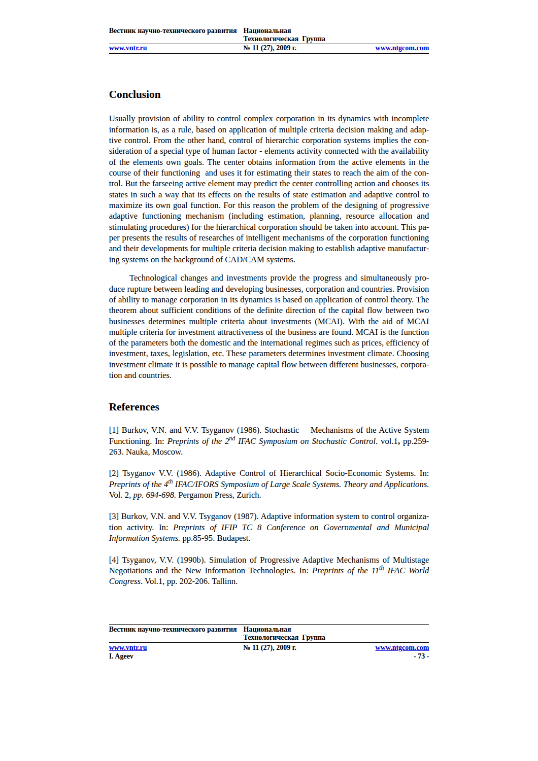Вестник научно-технического развития Национальная Технологическая Группа
www.vntr.ru № 11 (27), 2009 г. www.ntgcom.com
Conclusion
Usually provision of ability to control complex corporation in its dynamics with incomplete information is, as a rule, based on application of multiple criteria decision making and adaptive control. From the other hand, control of hierarchic corporation systems implies the consideration of a special type of human factor - elements activity connected with the availability of the elements own goals. The center obtains information from the active elements in the course of their functioning and uses it for estimating their states to reach the aim of the control. But the farseeing active element may predict the center controlling action and chooses its states in such a way that its effects on the results of state estimation and adaptive control to maximize its own goal function. For this reason the problem of the designing of progressive adaptive functioning mechanism (including estimation, planning, resource allocation and stimulating procedures) for the hierarchical corporation should be taken into account. This paper presents the results of researches of intelligent mechanisms of the corporation functioning and their developments for multiple criteria decision making to establish adaptive manufacturing systems on the background of CAD/CAM systems.
Technological changes and investments provide the progress and simultaneously produce rupture between leading and developing businesses, corporation and countries. Provision of ability to manage corporation in its dynamics is based on application of control theory. The theorem about sufficient conditions of the definite direction of the capital flow between two businesses determines multiple criteria about investments (MCAI). With the aid of MCAI multiple criteria for investment attractiveness of the business are found. MCAI is the function of the parameters both the domestic and the international regimes such as prices, efficiency of investment, taxes, legislation, etc. These parameters determines investment climate. Choosing investment climate it is possible to manage capital flow between different businesses, corporation and countries.
References
[1] Burkov, V.N. and V.V. Tsyganov (1986). Stochastic Mechanisms of the Active System Functioning. In: Preprints of the 2nd IFAC Symposium on Stochastic Control. vol.1, pp.259-263. Nauka, Moscow.
[2] Tsyganov V.V. (1986). Adaptive Control of Hierarchical Socio-Economic Systems. In: Preprints of the 4th IFAC/IFORS Symposium of Large Scale Systems. Theory and Applications. Vol. 2, pp. 694-698. Pergamon Press, Zurich.
[3] Burkov, V.N. and V.V. Tsyganov (1987). Adaptive information system to control organization activity. In: Preprints of IFIP TC 8 Conference on Governmental and Municipal Information Systems. pp.85-95. Budapest.
[4] Tsyganov, V.V. (1990b). Simulation of Progressive Adaptive Mechanisms of Multistage Negotiations and the New Information Technologies. In: Preprints of the 11th IFAC World Congress. Vol.1, pp. 202-206. Tallinn.
Вестник научно-технического развития Национальная Технологическая Группа
www.vntr.ru № 11 (27), 2009 г. www.ntgcom.com
I. Ageev - 73 -